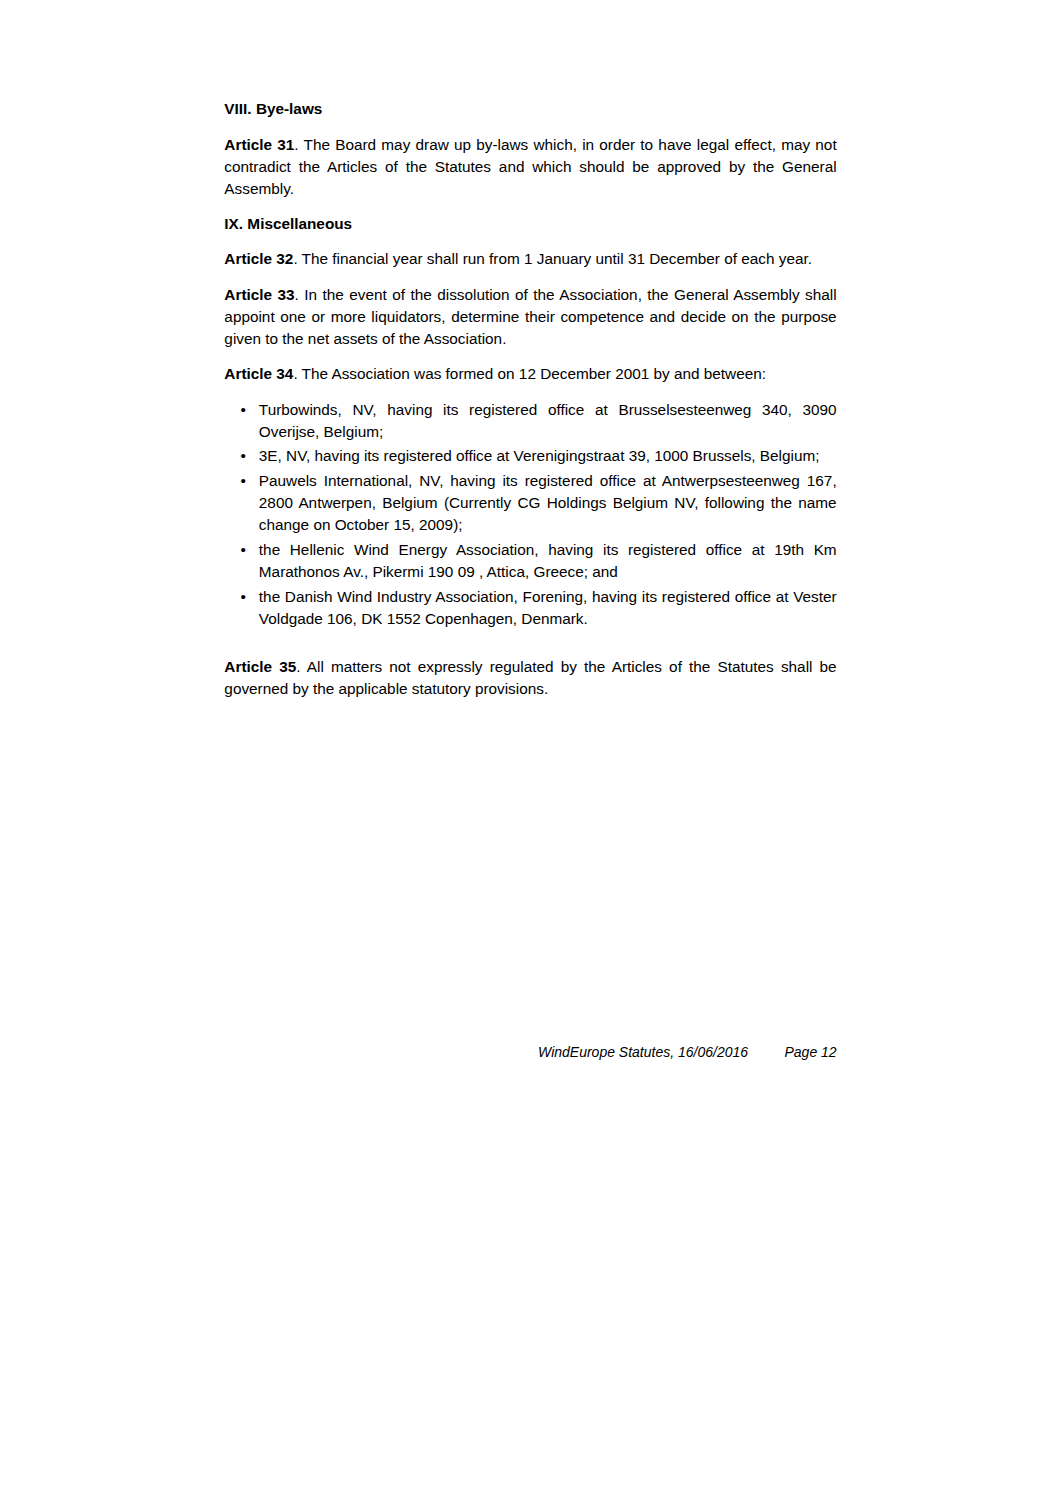VIII. Bye-laws
Article 31. The Board may draw up by-laws which, in order to have legal effect, may not contradict the Articles of the Statutes and which should be approved by the General Assembly.
IX. Miscellaneous
Article 32. The financial year shall run from 1 January until 31 December of each year.
Article 33. In the event of the dissolution of the Association, the General Assembly shall appoint one or more liquidators, determine their competence and decide on the purpose given to the net assets of the Association.
Article 34. The Association was formed on 12 December 2001 by and between:
Turbowinds, NV, having its registered office at Brusselsesteenweg 340, 3090 Overijse, Belgium;
3E, NV, having its registered office at Verenigingstraat 39, 1000 Brussels, Belgium;
Pauwels International, NV, having its registered office at Antwerpsesteenweg 167, 2800 Antwerpen, Belgium (Currently CG Holdings Belgium NV, following the name change on October 15, 2009);
the Hellenic Wind Energy Association, having its registered office at 19th Km Marathonos Av., Pikermi 190 09 , Attica, Greece; and
the Danish Wind Industry Association, Forening, having its registered office at Vester Voldgade 106, DK 1552 Copenhagen, Denmark.
Article 35. All matters not expressly regulated by the Articles of the Statutes shall be governed by the applicable statutory provisions.
WindEurope Statutes, 16/06/2016 Page 12